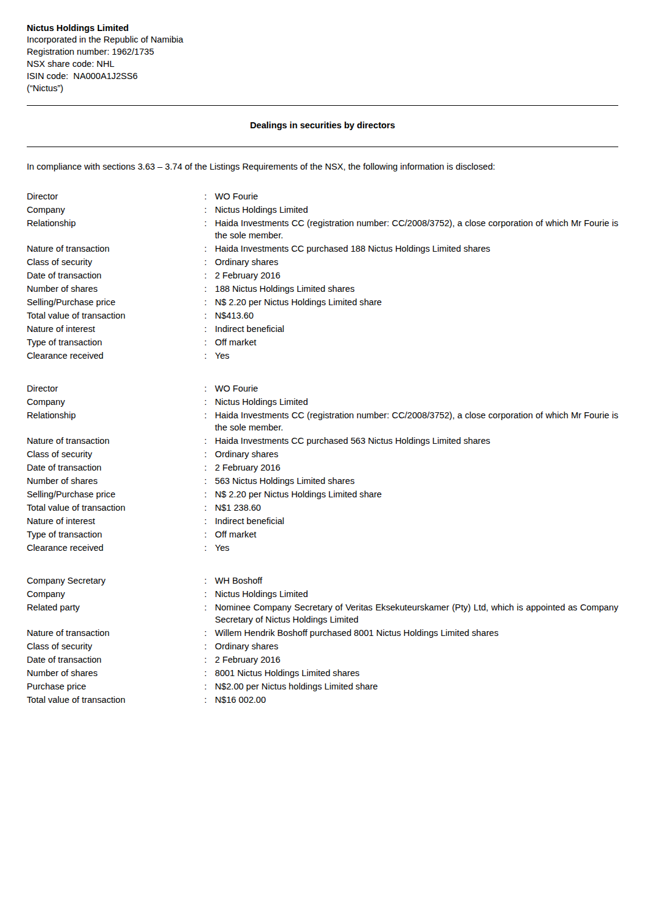Nictus Holdings Limited
Incorporated in the Republic of Namibia
Registration number: 1962/1735
NSX share code: NHL
ISIN code: NA000A1J2SS6
(“Nictus”)
Dealings in securities by directors
In compliance with sections 3.63 – 3.74 of the Listings Requirements of the NSX, the following information is disclosed:
| Director | : | WO Fourie |
| Company | : | Nictus Holdings Limited |
| Relationship | : | Haida Investments CC (registration number: CC/2008/3752), a close corporation of which Mr Fourie is the sole member. |
| Nature of transaction | : | Haida Investments CC purchased 188 Nictus Holdings Limited shares |
| Class of security | : | Ordinary shares |
| Date of transaction | : | 2 February 2016 |
| Number of shares | : | 188 Nictus Holdings Limited shares |
| Selling/Purchase price | : | N$ 2.20 per Nictus Holdings Limited share |
| Total value of transaction | : | N$413.60 |
| Nature of interest | : | Indirect beneficial |
| Type of transaction | : | Off market |
| Clearance received | : | Yes |
| Director | : | WO Fourie |
| Company | : | Nictus Holdings Limited |
| Relationship | : | Haida Investments CC (registration number: CC/2008/3752), a close corporation of which Mr Fourie is the sole member. |
| Nature of transaction | : | Haida Investments CC purchased 563 Nictus Holdings Limited shares |
| Class of security | : | Ordinary shares |
| Date of transaction | : | 2 February 2016 |
| Number of shares | : | 563 Nictus Holdings Limited shares |
| Selling/Purchase price | : | N$ 2.20 per Nictus Holdings Limited share |
| Total value of transaction | : | N$1 238.60 |
| Nature of interest | : | Indirect beneficial |
| Type of transaction | : | Off market |
| Clearance received | : | Yes |
| Company Secretary | : | WH Boshoff |
| Company | : | Nictus Holdings Limited |
| Related party | : | Nominee Company Secretary of Veritas Eksekuteurskamer (Pty) Ltd, which is appointed as Company Secretary of Nictus Holdings Limited |
| Nature of transaction | : | Willem Hendrik Boshoff purchased 8001 Nictus Holdings Limited shares |
| Class of security | : | Ordinary shares |
| Date of transaction | : | 2 February 2016 |
| Number of shares | : | 8001 Nictus Holdings Limited shares |
| Purchase price | : | N$2.00 per Nictus holdings Limited share |
| Total value of transaction | : | N$16 002.00 |